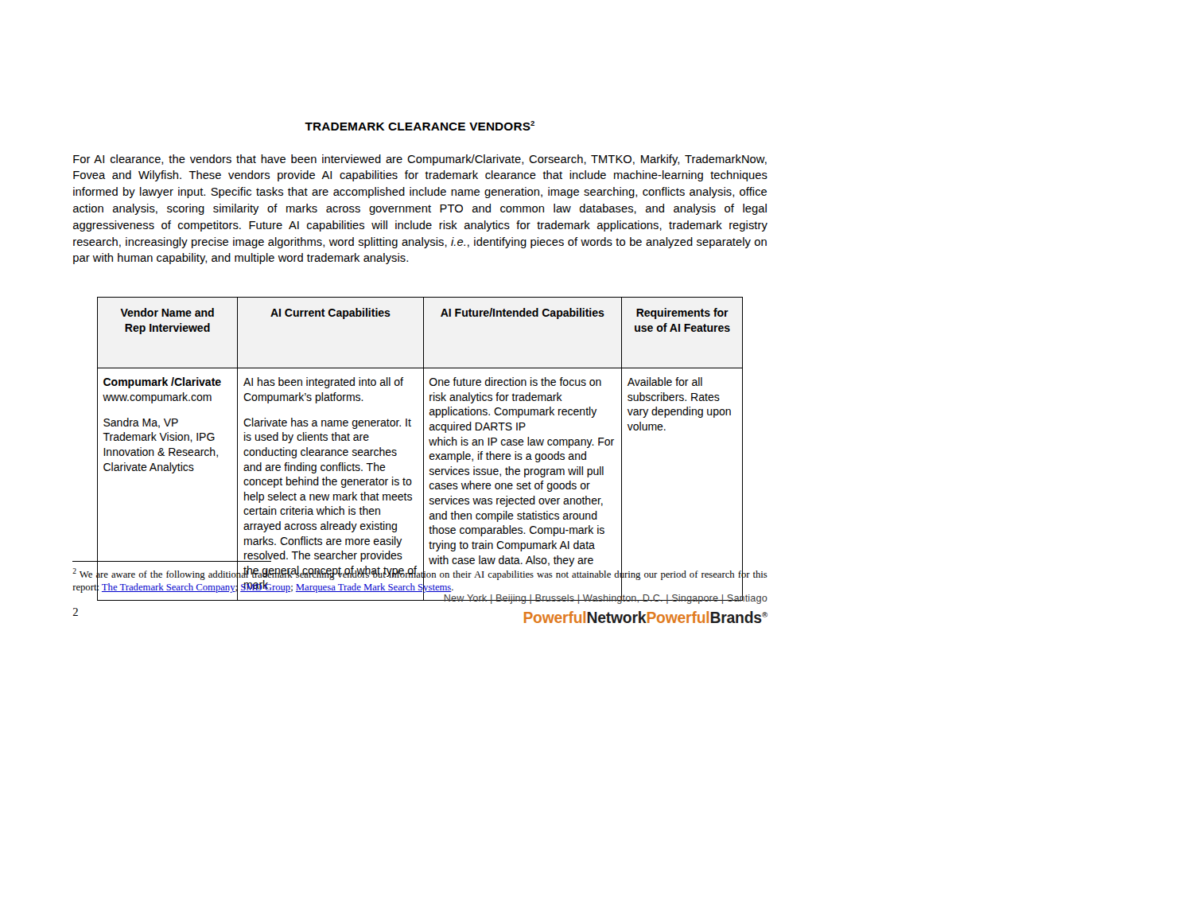TRADEMARK CLEARANCE VENDORS2
For AI clearance, the vendors that have been interviewed are Compumark/Clarivate, Corsearch, TMTKO, Markify, TrademarkNow, Fovea and Wilyfish. These vendors provide AI capabilities for trademark clearance that include machine-learning techniques informed by lawyer input. Specific tasks that are accomplished include name generation, image searching, conflicts analysis, office action analysis, scoring similarity of marks across government PTO and common law databases, and analysis of legal aggressiveness of competitors. Future AI capabilities will include risk analytics for trademark applications, trademark registry research, increasingly precise image algorithms, word splitting analysis, i.e., identifying pieces of words to be analyzed separately on par with human capability, and multiple word trademark analysis.
| Vendor Name and Rep Interviewed | AI Current Capabilities | AI Future/Intended Capabilities | Requirements for use of AI Features |
| --- | --- | --- | --- |
| Compumark /Clarivate www.compumark.com Sandra Ma, VP Trademark Vision, IPG Innovation & Research, Clarivate Analytics | AI has been integrated into all of Compumark’s platforms. Clarivate has a name generator. It is used by clients that are conducting clearance searches and are finding conflicts. The concept behind the generator is to help select a new mark that meets certain criteria which is then arrayed across already existing marks. Conflicts are more easily resolved. The searcher provides the general concept of what type of mark | One future direction is the focus on risk analytics for trademark applications. Compumark recently acquired DARTS IP which is an IP case law company. For example, if there is a goods and services issue, the program will pull cases where one set of goods or services was rejected over another, and then compile statistics around those comparables. Compu-mark is trying to train Compumark AI data with case law data. Also, they are | Available for all subscribers. Rates vary depending upon volume. |
2 We are aware of the following additional trademark searching vendors but information on their AI capabilities was not attainable during our period of research for this report: The Trademark Search Company; SMD Group; Marquesa Trade Mark Search Systems.
2
New York | Beijing | Brussels | Washington, D.C. | Singapore | Santiago
Powerful Network Powerful Brands®